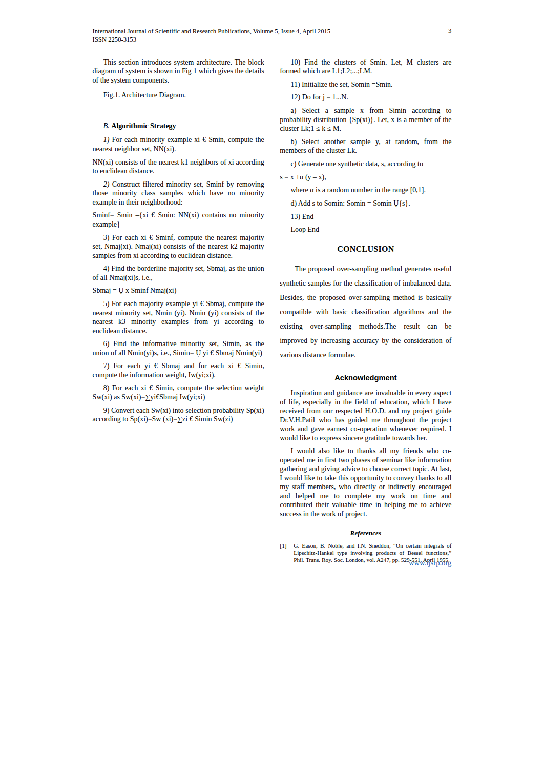International Journal of Scientific and Research Publications, Volume 5, Issue 4, April 2015
ISSN 2250-3153
3
This section introduces system architecture. The block diagram of system is shown in Fig 1 which gives the details of the system components.
Fig.1. Architecture Diagram.
B. Algorithmic Strategy
1) For each minority example xi € Smin, compute the nearest neighbor set, NN(xi).
NN(xi) consists of the nearest k1 neighbors of xi according to euclidean distance.
2) Construct filtered minority set, Sminf by removing those minority class samples which have no minority example in their neighborhood:
Sminf= Smin –{xi € Smin: NN(xi) contains no minority example}
3) For each xi € Sminf, compute the nearest majority set, Nmaj(xi). Nmaj(xi) consists of the nearest k2 majority samples from xi according to euclidean distance.
4) Find the borderline majority set, Sbmaj, as the union of all Nmaj(xi)s, i.e.,
Sbmaj = Ụ x Sminf Nmaj(xi)
5) For each majority example yi € Sbmaj, compute the nearest minority set, Nmin (yi). Nmin (yi) consists of the nearest k3 minority examples from yi according to euclidean distance.
6) Find the informative minority set, Simin, as the union of all Nmin(yi)s, i.e., Simin= Ụ yi € Sbmaj Nmin(yi)
7) For each yi € Sbmaj and for each xi € Simin, compute the information weight, Iw(yi;xi).
8) For each xi € Simin, compute the selection weight Sw(xi) as Sw(xi)=∑yi€Sbmaj Iw(yi;xi)
9) Convert each Sw(xi) into selection probability Sp(xi) according to Sp(xi)=Sw (xi)=∑zi € Simin Sw(zi)
10) Find the clusters of Smin. Let, M clusters are formed which are L1;L2;...;LM.
11) Initialize the set, Somin =Smin.
12) Do for j = 1...N.
a) Select a sample x from Simin according to probability distribution {Sp(xi)}. Let, x is a member of the cluster Lk;1 ≤ k ≤ M.
b) Select another sample y, at random, from the members of the cluster Lk.
c) Generate one synthetic data, s, according to
s = x +α (y – x),
where α is a random number in the range [0,1].
d) Add s to Somin: Somin = Somin Ụ{s}.
13) End
Loop End
CONCLUSION
The proposed over-sampling method generates useful synthetic samples for the classification of imbalanced data. Besides, the proposed over-sampling method is basically compatible with basic classification algorithms and the existing over-sampling methods.The result can be improved by increasing accuracy by the consideration of various distance formulae.
Acknowledgment
Inspiration and guidance are invaluable in every aspect of life, especially in the field of education, which I have received from our respected H.O.D. and my project guide Dr.V.H.Patil who has guided me throughout the project work and gave earnest co-operation whenever required. I would like to express sincere gratitude towards her.
I would also like to thanks all my friends who co-operated me in first two phases of seminar like information gathering and giving advice to choose correct topic. At last, I would like to take this opportunity to convey thanks to all my staff members, who directly or indirectly encouraged and helped me to complete my work on time and contributed their valuable time in helping me to achieve success in the work of project.
References
[1]
G. Eason, B. Noble, and I.N. Sneddon, “On certain integrals of Lipschitz-Hankel type involving products of Bessel functions,” Phil. Trans. Roy. Soc. London, vol. A247, pp. 529-551, April 1955.
www.ijsrp.org